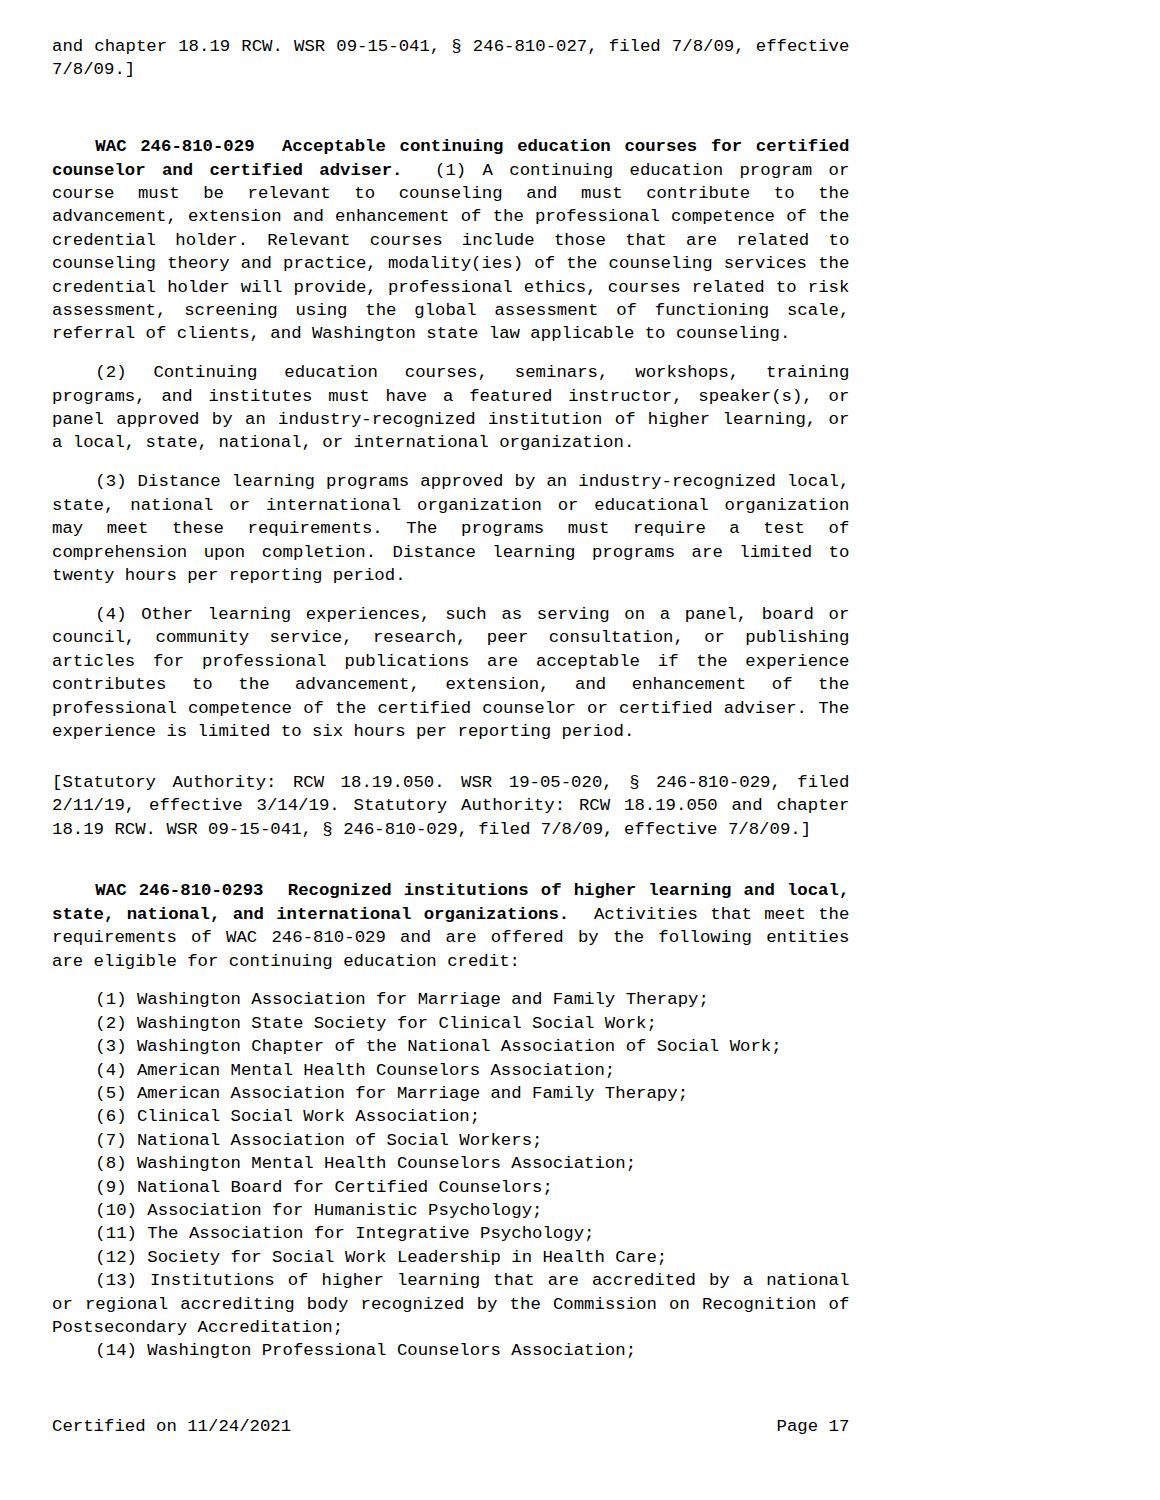and chapter 18.19 RCW. WSR 09-15-041, § 246-810-027, filed 7/8/09, effective 7/8/09.]
WAC 246-810-029 Acceptable continuing education courses for certified counselor and certified adviser. (1) A continuing education program or course must be relevant to counseling and must contribute to the advancement, extension and enhancement of the professional competence of the credential holder. Relevant courses include those that are related to counseling theory and practice, modality(ies) of the counseling services the credential holder will provide, professional ethics, courses related to risk assessment, screening using the global assessment of functioning scale, referral of clients, and Washington state law applicable to counseling.
(2) Continuing education courses, seminars, workshops, training programs, and institutes must have a featured instructor, speaker(s), or panel approved by an industry-recognized institution of higher learning, or a local, state, national, or international organization.
(3) Distance learning programs approved by an industry-recognized local, state, national or international organization or educational organization may meet these requirements. The programs must require a test of comprehension upon completion. Distance learning programs are limited to twenty hours per reporting period.
(4) Other learning experiences, such as serving on a panel, board or council, community service, research, peer consultation, or publishing articles for professional publications are acceptable if the experience contributes to the advancement, extension, and enhancement of the professional competence of the certified counselor or certified adviser. The experience is limited to six hours per reporting period.
[Statutory Authority: RCW 18.19.050. WSR 19-05-020, § 246-810-029, filed 2/11/19, effective 3/14/19. Statutory Authority: RCW 18.19.050 and chapter 18.19 RCW. WSR 09-15-041, § 246-810-029, filed 7/8/09, effective 7/8/09.]
WAC 246-810-0293 Recognized institutions of higher learning and local, state, national, and international organizations. Activities that meet the requirements of WAC 246-810-029 and are offered by the following entities are eligible for continuing education credit:
(1) Washington Association for Marriage and Family Therapy;
(2) Washington State Society for Clinical Social Work;
(3) Washington Chapter of the National Association of Social Work;
(4) American Mental Health Counselors Association;
(5) American Association for Marriage and Family Therapy;
(6) Clinical Social Work Association;
(7) National Association of Social Workers;
(8) Washington Mental Health Counselors Association;
(9) National Board for Certified Counselors;
(10) Association for Humanistic Psychology;
(11) The Association for Integrative Psychology;
(12) Society for Social Work Leadership in Health Care;
(13) Institutions of higher learning that are accredited by a national or regional accrediting body recognized by the Commission on Recognition of Postsecondary Accreditation;
(14) Washington Professional Counselors Association;
Certified on 11/24/2021 Page 17